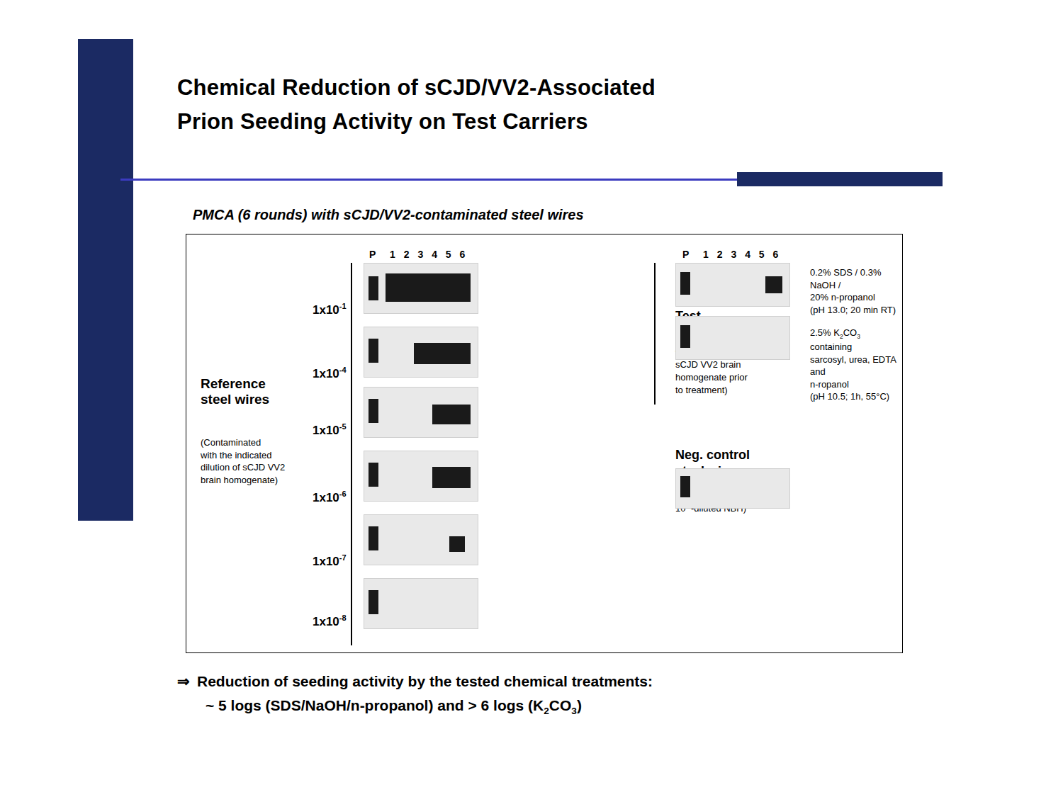Chemical Reduction of sCJD/VV2-Associated
Prion Seeding Activity on Test Carriers
PMCA (6 rounds) with sCJD/VV2-contaminated steel wires
P 1 2 3 4 5 6
P 1 2 3 4 5 6
Reference
steel wires
(Contaminated
with the indicated
dilution of sCJD VV2
brain homogenate)
1x10-1
1x10-4
1x10-5
1x10-6
1x10-7
1x10-8
Test
steel wires
(Contaminated
with 10-1-diluted
sCJD VV2 brain
homogenate prior
to treatment)
0.2% SDS / 0.3% NaOH /
20% n-propanol
(pH 13.0; 20 min RT)
2.5% K2CO3 containing
sarcosyl, urea, EDTA and
n-ropanol
(pH 10.5; 1h, 55°C)
Neg. control
steel wires
(Contamination:
10-1-diluted NBH)
⇒Reduction of seeding activity by the tested chemical treatments: ~ 5 logs (SDS/NaOH/n-propanol) and > 6 logs (K2CO3)